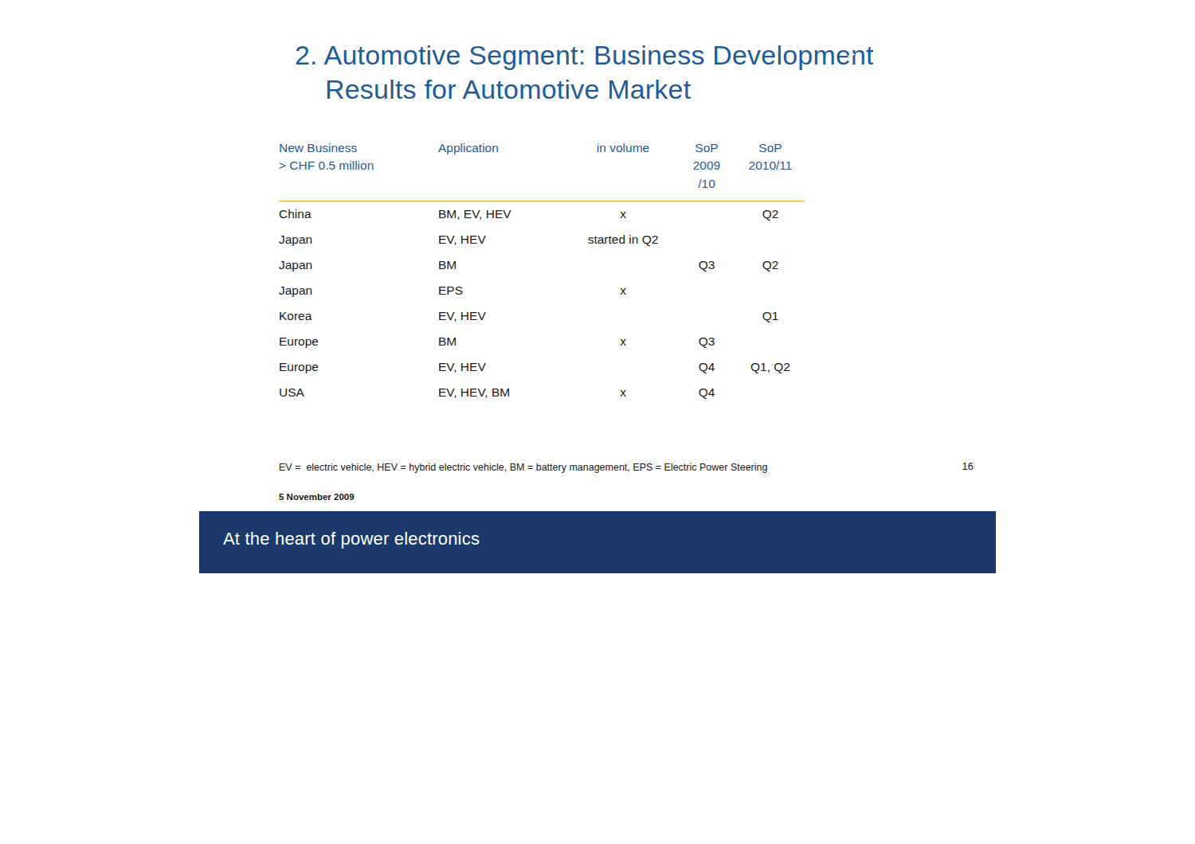2. Automotive Segment: Business DevelopmentResults for Automotive Market
| New Business > CHF 0.5 million | Application | in volume | SoP 2009 /10 | SoP 2010/11 |
| --- | --- | --- | --- | --- |
| China | BM, EV, HEV | x | | Q2 |
| Japan | EV, HEV | started in Q2 | | |
| Japan | BM | | Q3 | Q2 |
| Japan | EPS | x | | |
| Korea | EV, HEV | | | Q1 |
| Europe | BM | x | Q3 | |
| Europe | EV, HEV | | Q4 | Q1, Q2 |
| USA | EV, HEV, BM | x | Q4 | |
EV = electric vehicle, HEV = hybrid electric vehicle, BM = battery management, EPS = Electric Power Steering
16
5 November 2009
At the heart of power electronics
LEM®